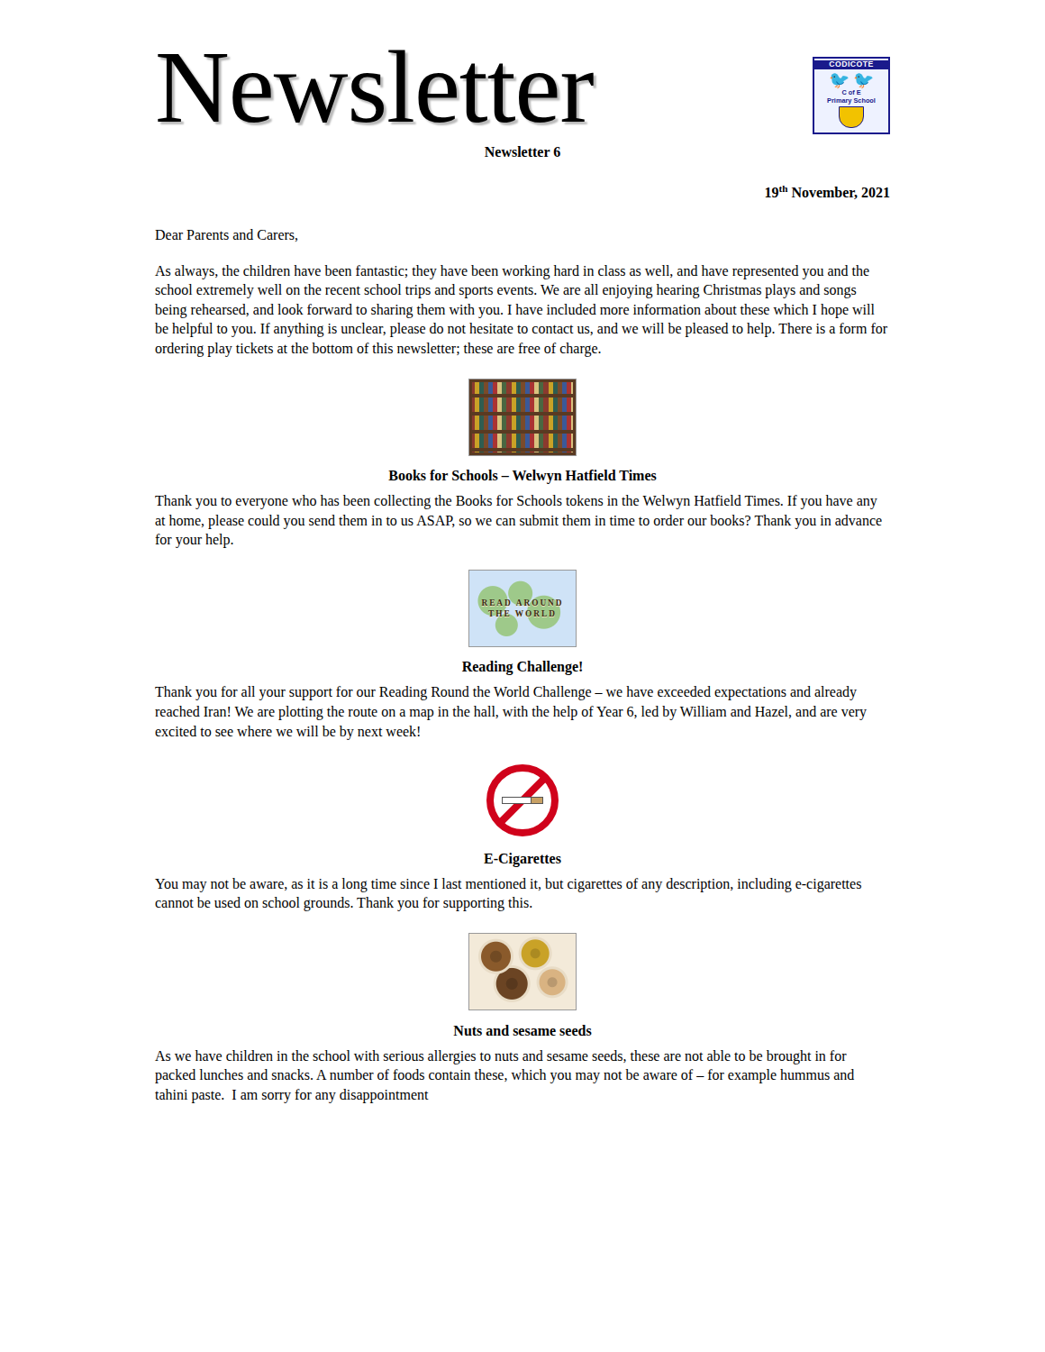Newsletter
CODICOTE 🐦 🐦 C of E
Primary School
Newsletter 6
19th November, 2021
Dear Parents and Carers,
As always, the children have been fantastic; they have been working hard in class as well, and have represented you and the school extremely well on the recent school trips and sports events. We are all enjoying hearing Christmas plays and songs being rehearsed, and look forward to sharing them with you. I have included more information about these which I hope will be helpful to you. If anything is unclear, please do not hesitate to contact us, and we will be pleased to help. There is a form for ordering play tickets at the bottom of this newsletter; these are free of charge.
Books for Schools – Welwyn Hatfield Times
Thank you to everyone who has been collecting the Books for Schools tokens in the Welwyn Hatfield Times. If you have any at home, please could you send them in to us ASAP, so we can submit them in time to order our books? Thank you in advance for your help.
Reading Challenge!
Thank you for all your support for our Reading Round the World Challenge – we have exceeded expectations and already reached Iran! We are plotting the route on a map in the hall, with the help of Year 6, led by William and Hazel, and are very excited to see where we will be by next week!
E-Cigarettes
You may not be aware, as it is a long time since I last mentioned it, but cigarettes of any description, including e-cigarettes cannot be used on school grounds. Thank you for supporting this.
Nuts and sesame seeds
As we have children in the school with serious allergies to nuts and sesame seeds, these are not able to be brought in for packed lunches and snacks. A number of foods contain these, which you may not be aware of – for example hummus and tahini paste. I am sorry for any disappointment